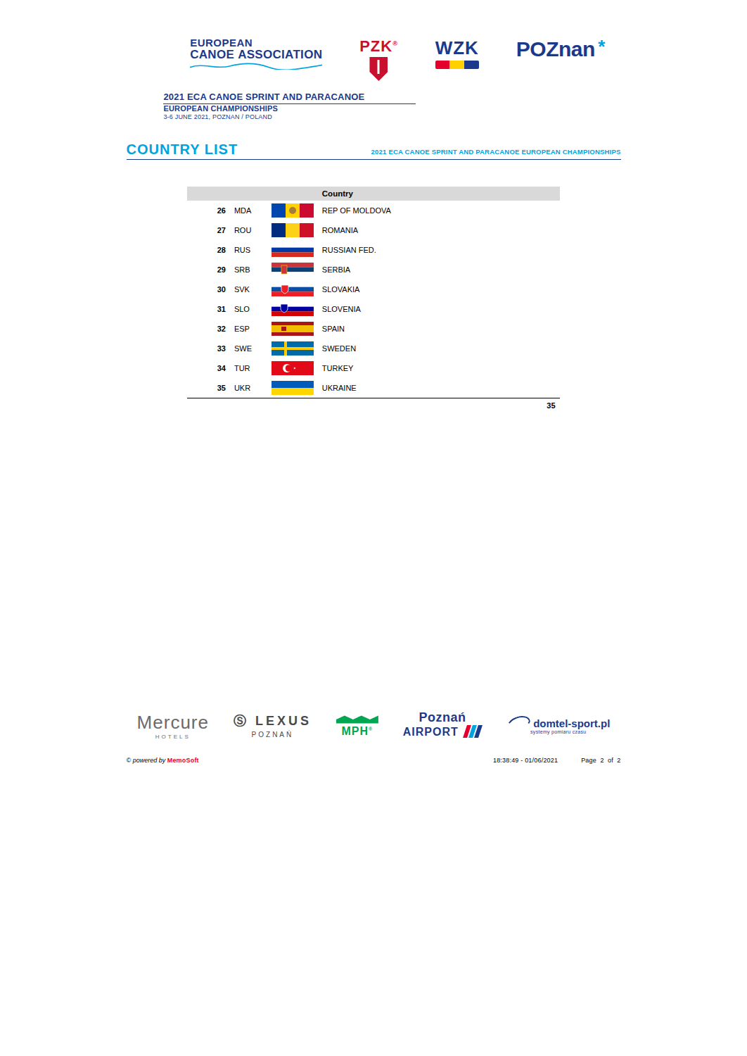EUROPEAN
CANOE ASSOCIATION
PZK®
WZK
POZnan*
2021 ECA CANOE SPRINT AND PARACANOE
EUROPEAN CHAMPIONSHIPS
3-6 JUNE 2021, POZNAN / POLAND
Country List
2021 ECA Canoe Sprint and Paracanoe European Championships
| | | | Country |
| --- | --- | --- | --- |
| 26 | MDA | | REP OF MOLDOVA |
| 27 | ROU | | ROMANIA |
| 28 | RUS | | RUSSIAN FED. |
| 29 | SRB | | SERBIA |
| 30 | SVK | | SLOVAKIA |
| 31 | SLO | | SLOVENIA |
| 32 | ESP | | SPAIN |
| 33 | SWE | | SWEDEN |
| 34 | TUR | | TURKEY |
| 35 | UKR | | UKRAINE |
| 35 |
Mercure
HOTELS
Ⓢ LEXUS
POZNAŃ
MPH®
Poznań
AIRPORT
domtel-sport.pl
systemy pomiaru czasu
© powered by MemoSoft
18:38:49 - 01/06/2021 Page 2 of 2